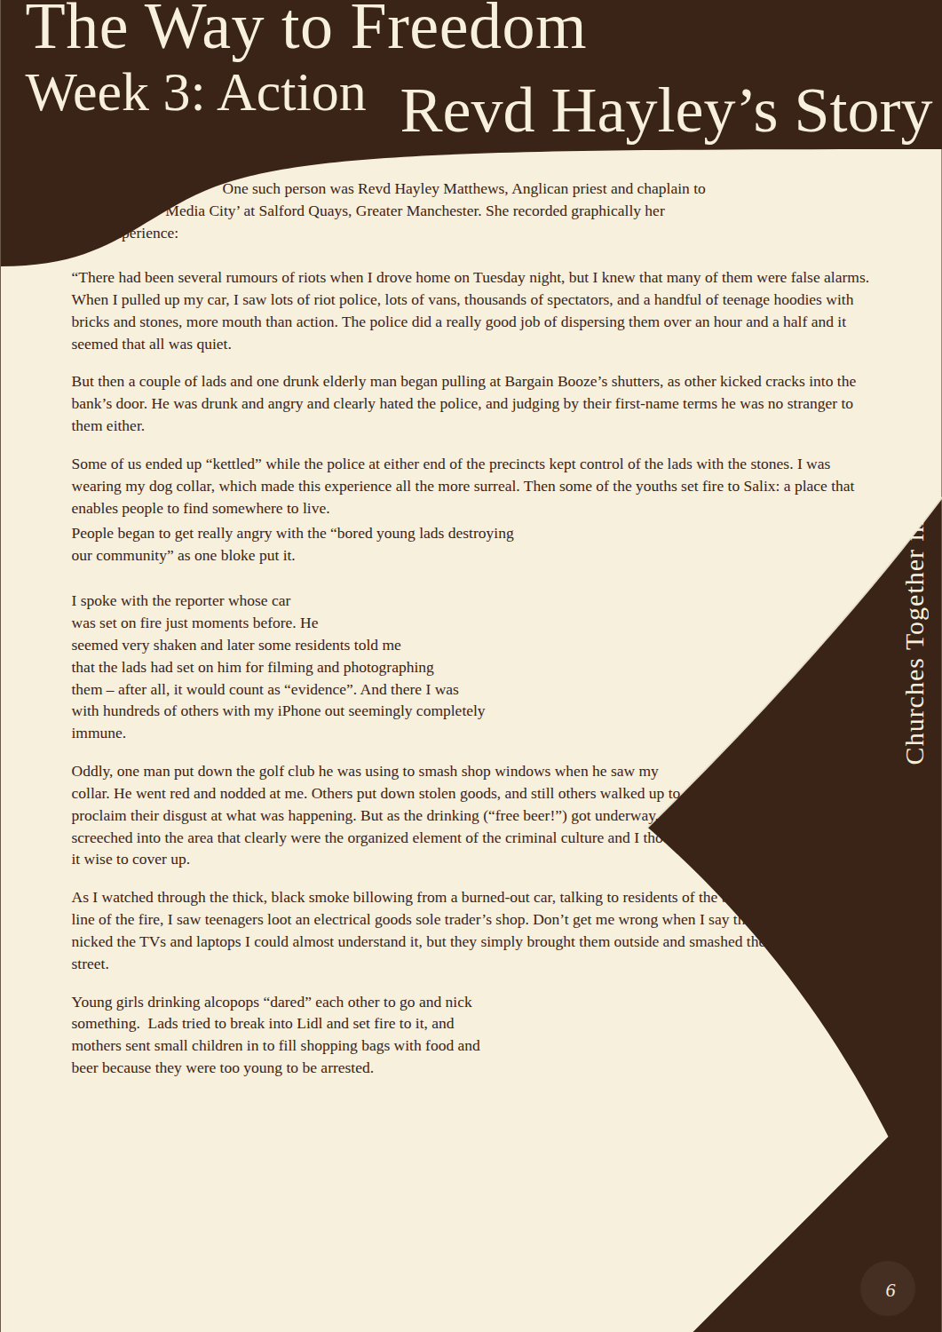The Way to Freedom
Week 3: Action
Revd Hayley’s Story
Churches Together in Britain and Ireland
One such person was Revd Hayley Matthews, Anglican priest and chaplain to ‘Media City’ at Salford Quays, Greater Manchester. She recorded graphically her experience:
“There had been several rumours of riots when I drove home on Tuesday night, but I knew that many of them were false alarms. When I pulled up my car, I saw lots of riot police, lots of vans, thousands of spectators, and a handful of teenage hoodies with bricks and stones, more mouth than action. The police did a really good job of dispersing them over an hour and a half and it seemed that all was quiet.
But then a couple of lads and one drunk elderly man began pulling at Bargain Booze’s shutters, as other kicked cracks into the bank’s door. He was drunk and angry and clearly hated the police, and judging by their first-name terms he was no stranger to them either.
Some of us ended up “kettled” while the police at either end of the precincts kept control of the lads with the stones. I was wearing my dog collar, which made this experience all the more surreal. Then some of the youths set fire to Salix: a place that enables people to find somewhere to live.
People began to get really angry with the “bored young lads destroying our community” as one bloke put it.
I spoke with the reporter whose car
was set on fire just moments before. He
seemed very shaken and later some residents told me
that the lads had set on him for filming and photographing
them – after all, it would count as “evidence”. And there I was
with hundreds of others with my iPhone out seemingly completely
immune.
Oddly, one man put down the golf club he was using to smash shop windows when he saw my collar. He went red and nodded at me. Others put down stolen goods, and still others walked up to proclaim their disgust at what was happening. But as the drinking (“free beer!”) got underway, cars screeched into the area that clearly were the organized element of the criminal culture and I thought it wise to cover up.
As I watched through the thick, black smoke billowing from a burned-out car, talking to residents of the blocks of flats in direct line of the fire, I saw teenagers loot an electrical goods sole trader’s shop. Don’t get me wrong when I say this, but if they’d nicked the TVs and laptops I could almost understand it, but they simply brought them outside and smashed them to bits in the street.
Young girls drinking alcopops “dared” each other to go and nick something. Lads tried to break into Lidl and set fire to it, and mothers sent small children in to fill shopping bags with food and beer because they were too young to be arrested.
6